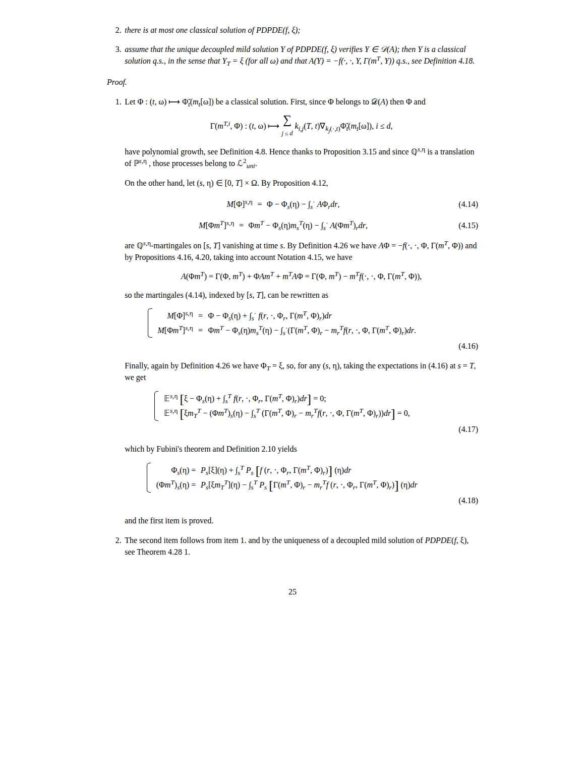2. there is at most one classical solution of PDPDE(f, ξ);
3. assume that the unique decoupled mild solution Y of PDPDE(f, ξ) verifies Y ∈ 𝒟(A); then Y is a classical solution q.s., in the sense that YT = ξ (for all ω) and that A(Y) = −f(·, ·, Y, Γ(mT, Y)) q.s., see Definition 4.18.
Proof.
1. Let Φ : (t, ω) ⟼ Φ̃t(mt[ω]) be a classical solution. First, since Φ belongs to 𝒟(A) then Φ and
Γ(mT,i, Φ) : (t, ω) ⟼ ∑
j ≤ d ki,j(T, t)∇kj(·,t)Φ̃t(mt[ω]), i ≤ d,
have polynomial growth, see Definition 4.8. Hence thanks to Proposition 3.15 and since ℚs,η is a translation of ℙs,η , those processes belong to ℒ2uni.
On the other hand, let (s, η) ∈ [0, T] × Ω. By Proposition 4.12,
| M [Φ] s ,η | = | Φ − Φ s (η) − ∫ s · A Φ r dr , |
(4.14)
| M [Φ m T ] s ,η | = | Φ m T − Φ s (η) m s T (η) − ∫ s · A (Φ m T ) r dr , |
(4.15)
are ℚs,η-martingales on [s, T] vanishing at time s. By Definition 4.26 we have AΦ = −f(·, ·, Φ, Γ(mT, Φ)) and by Propositions 4.16, 4.20, taking into account Notation 4.15, we have
A(ΦmT) = Γ(Φ, mT) + ΦAmT + mTAΦ = Γ(Φ, mT) − mTf(·, ·, Φ, Γ(mT, Φ)),
so the martingales (4.14), indexed by [s, T], can be rewritten as
| M [Φ] s ,η | = | Φ − Φ s (η) + ∫ s · f ( r , ·, Φ r , Γ( m T , Φ) r ) dr |
| M [Φ m T ] s ,η | = | Φ m T − Φ s (η) m s T (η) − ∫ s · (Γ( m T , Φ) r − m r T f ( r , ·, Φ, Γ( m T , Φ) r ) dr . |
(4.16)
Finally, again by Definition 4.26 we have ΦT = ξ, so, for any (s, η), taking the expectations in (4.16) at s = T, we get
| 𝔼 s ,η [ ξ − Φ s (η) + ∫ s T f ( r , ·, Φ r , Γ( m T , Φ) r ) dr ] = 0; |
| 𝔼 s ,η [ ξ m T T − (Φ m T ) s (η) − ∫ s T (Γ( m T , Φ) r − m r T f ( r , ·, Φ, Γ( m T , Φ) r )) dr ] = 0, |
(4.17)
which by Fubini's theorem and Definition 2.10 yields
| Φ s (η) = | P s [ξ](η) + ∫ s T P s [ f ( r , ·, Φ r , Γ( m T , Φ) r ) ] (η) dr |
| (Φ m T ) s (η) = | P s [ξ m T T ](η) − ∫ s T P s [ Γ( m T , Φ) r − m r T f ( r , ·, Φ r , Γ( m T , Φ) r ) ] (η) dr |
(4.18)
and the first item is proved.
2. The second item follows from item 1. and by the uniqueness of a decoupled mild solution of PDPDE(f, ξ), see Theorem 4.28 1.
25